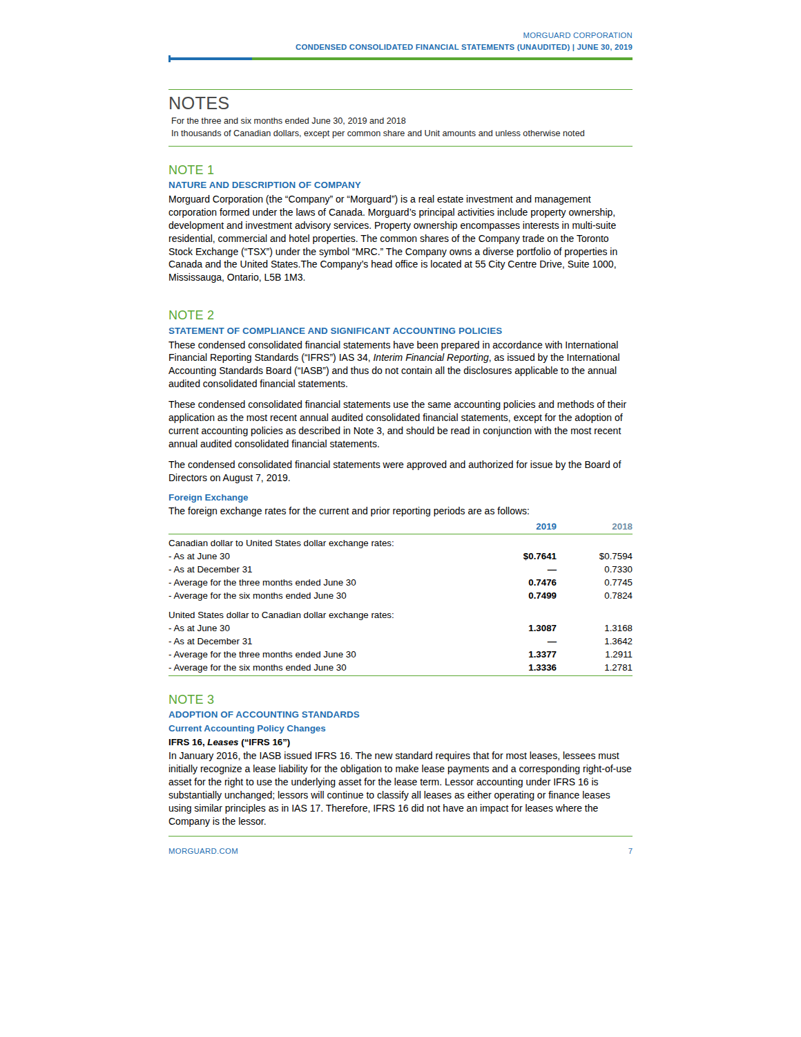MORGUARD CORPORATION
CONDENSED CONSOLIDATED FINANCIAL STATEMENTS (UNAUDITED) | JUNE 30, 2019
NOTES
For the three and six months ended June 30, 2019 and 2018
In thousands of Canadian dollars, except per common share and Unit amounts and unless otherwise noted
NOTE 1
NATURE AND DESCRIPTION OF COMPANY
Morguard Corporation (the “Company” or “Morguard”) is a real estate investment and management corporation formed under the laws of Canada. Morguard’s principal activities include property ownership, development and investment advisory services. Property ownership encompasses interests in multi-suite residential, commercial and hotel properties. The common shares of the Company trade on the Toronto Stock Exchange (“TSX”) under the symbol “MRC.” The Company owns a diverse portfolio of properties in Canada and the United States.The Company’s head office is located at 55 City Centre Drive, Suite 1000, Mississauga, Ontario, L5B 1M3.
NOTE 2
STATEMENT OF COMPLIANCE AND SIGNIFICANT ACCOUNTING POLICIES
These condensed consolidated financial statements have been prepared in accordance with International Financial Reporting Standards (“IFRS”) IAS 34, Interim Financial Reporting, as issued by the International Accounting Standards Board (“IASB”) and thus do not contain all the disclosures applicable to the annual audited consolidated financial statements.
These condensed consolidated financial statements use the same accounting policies and methods of their application as the most recent annual audited consolidated financial statements, except for the adoption of current accounting policies as described in Note 3, and should be read in conjunction with the most recent annual audited consolidated financial statements.
The condensed consolidated financial statements were approved and authorized for issue by the Board of Directors on August 7, 2019.
Foreign Exchange
The foreign exchange rates for the current and prior reporting periods are as follows:
| | 2019 | 2018 |
| --- | --- | --- |
| Canadian dollar to United States dollar exchange rates: | | |
| - As at June 30 | $0.7641 | $0.7594 |
| - As at December 31 | — | 0.7330 |
| - Average for the three months ended June 30 | 0.7476 | 0.7745 |
| - Average for the six months ended June 30 | 0.7499 | 0.7824 |
| United States dollar to Canadian dollar exchange rates: | | |
| - As at June 30 | 1.3087 | 1.3168 |
| - As at December 31 | — | 1.3642 |
| - Average for the three months ended June 30 | 1.3377 | 1.2911 |
| - Average for the six months ended June 30 | 1.3336 | 1.2781 |
NOTE 3
ADOPTION OF ACCOUNTING STANDARDS
Current Accounting Policy Changes
IFRS 16, Leases (“IFRS 16”)
In January 2016, the IASB issued IFRS 16. The new standard requires that for most leases, lessees must initially recognize a lease liability for the obligation to make lease payments and a corresponding right-of-use asset for the right to use the underlying asset for the lease term. Lessor accounting under IFRS 16 is substantially unchanged; lessors will continue to classify all leases as either operating or finance leases using similar principles as in IAS 17. Therefore, IFRS 16 did not have an impact for leases where the Company is the lessor.
MORGUARD.COM
7